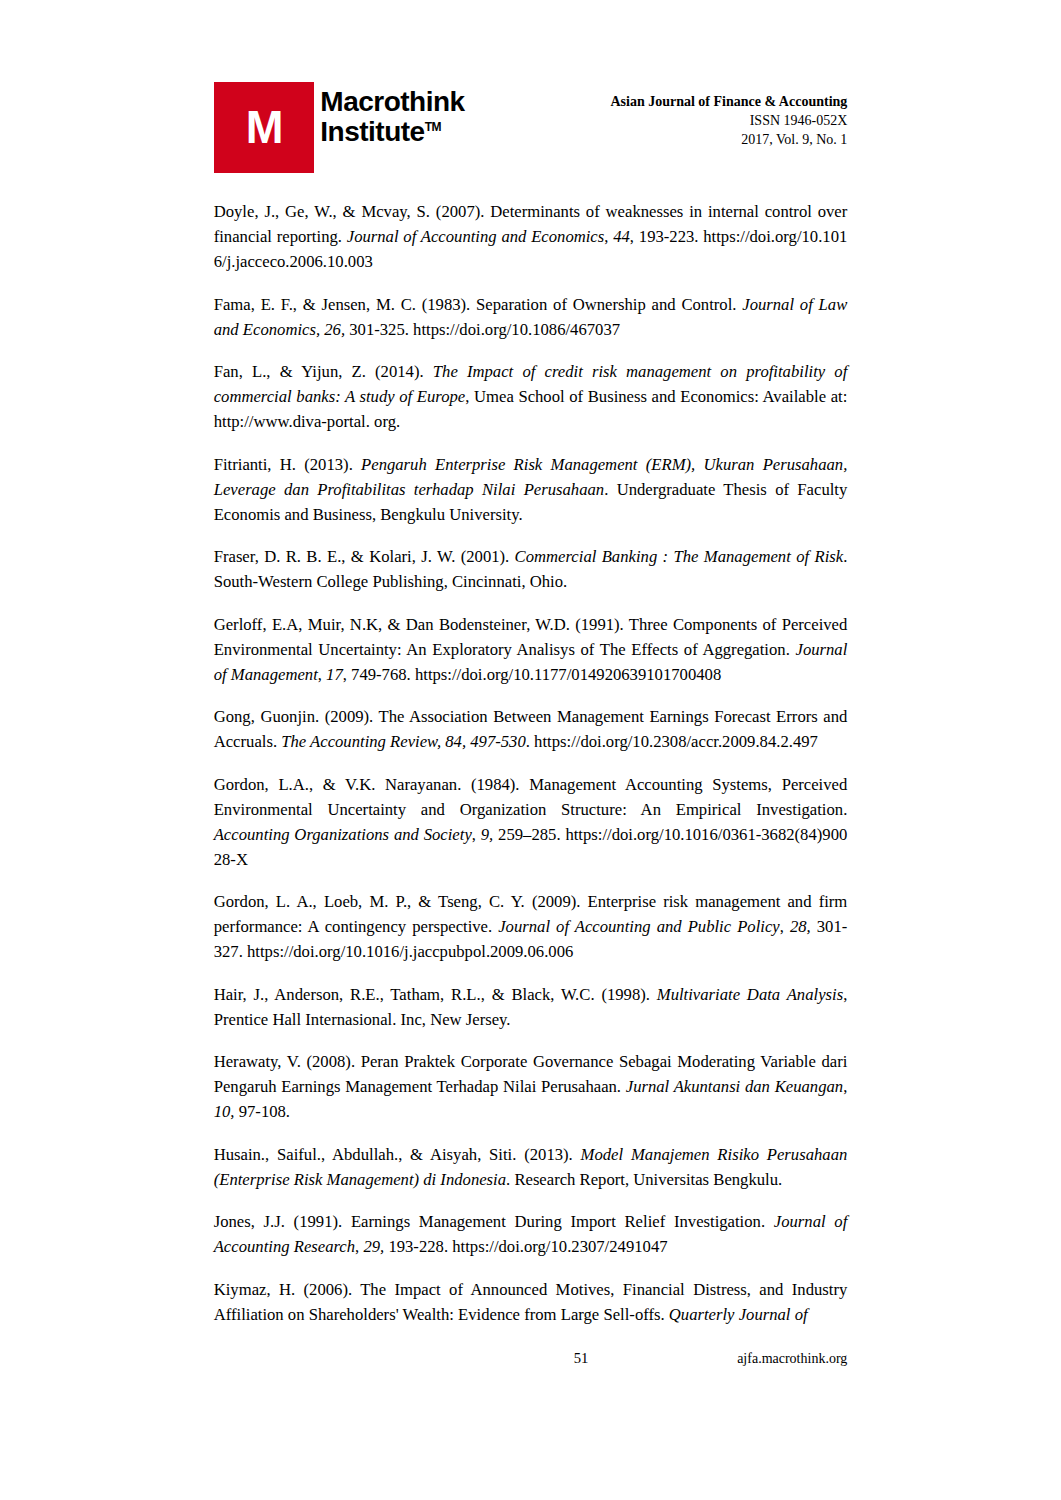M
Macrothink
InstituteTM
Asian Journal of Finance & Accounting
ISSN 1946-052X
2017, Vol. 9, No. 1
Doyle, J., Ge, W., & Mcvay, S. (2007). Determinants of weaknesses in internal control over financial reporting. Journal of Accounting and Economics, 44, 193-223. https://doi.org/10.1016/j.jacceco.2006.10.003
Fama, E. F., & Jensen, M. C. (1983). Separation of Ownership and Control. Journal of Law and Economics, 26, 301-325. https://doi.org/10.1086/467037
Fan, L., & Yijun, Z. (2014). The Impact of credit risk management on profitability of commercial banks: A study of Europe, Umea School of Business and Economics: Available at: http://www.diva-portal. org.
Fitrianti, H. (2013). Pengaruh Enterprise Risk Management (ERM), Ukuran Perusahaan, Leverage dan Profitabilitas terhadap Nilai Perusahaan. Undergraduate Thesis of Faculty Economis and Business, Bengkulu University.
Fraser, D. R. B. E., & Kolari, J. W. (2001). Commercial Banking : The Management of Risk. South-Western College Publishing, Cincinnati, Ohio.
Gerloff, E.A, Muir, N.K, & Dan Bodensteiner, W.D. (1991). Three Components of Perceived Environmental Uncertainty: An Exploratory Analisys of The Effects of Aggregation. Journal of Management, 17, 749-768. https://doi.org/10.1177/014920639101700408
Gong, Guonjin. (2009). The Association Between Management Earnings Forecast Errors and Accruals. The Accounting Review, 84, 497-530. https://doi.org/10.2308/accr.2009.84.2.497
Gordon, L.A., & V.K. Narayanan. (1984). Management Accounting Systems, Perceived Environmental Uncertainty and Organization Structure: An Empirical Investigation. Accounting Organizations and Society, 9, 259–285. https://doi.org/10.1016/0361-3682(84)90028-X
Gordon, L. A., Loeb, M. P., & Tseng, C. Y. (2009). Enterprise risk management and firm performance: A contingency perspective. Journal of Accounting and Public Policy, 28, 301-327. https://doi.org/10.1016/j.jaccpubpol.2009.06.006
Hair, J., Anderson, R.E., Tatham, R.L., & Black, W.C. (1998). Multivariate Data Analysis, Prentice Hall Internasional. Inc, New Jersey.
Herawaty, V. (2008). Peran Praktek Corporate Governance Sebagai Moderating Variable dari Pengaruh Earnings Management Terhadap Nilai Perusahaan. Jurnal Akuntansi dan Keuangan, 10, 97-108.
Husain., Saiful., Abdullah., & Aisyah, Siti. (2013). Model Manajemen Risiko Perusahaan (Enterprise Risk Management) di Indonesia. Research Report, Universitas Bengkulu.
Jones, J.J. (1991). Earnings Management During Import Relief Investigation. Journal of Accounting Research, 29, 193-228. https://doi.org/10.2307/2491047
Kiymaz, H. (2006). The Impact of Announced Motives, Financial Distress, and Industry Affiliation on Shareholders' Wealth: Evidence from Large Sell-offs. Quarterly Journal of
51
ajfa.macrothink.org